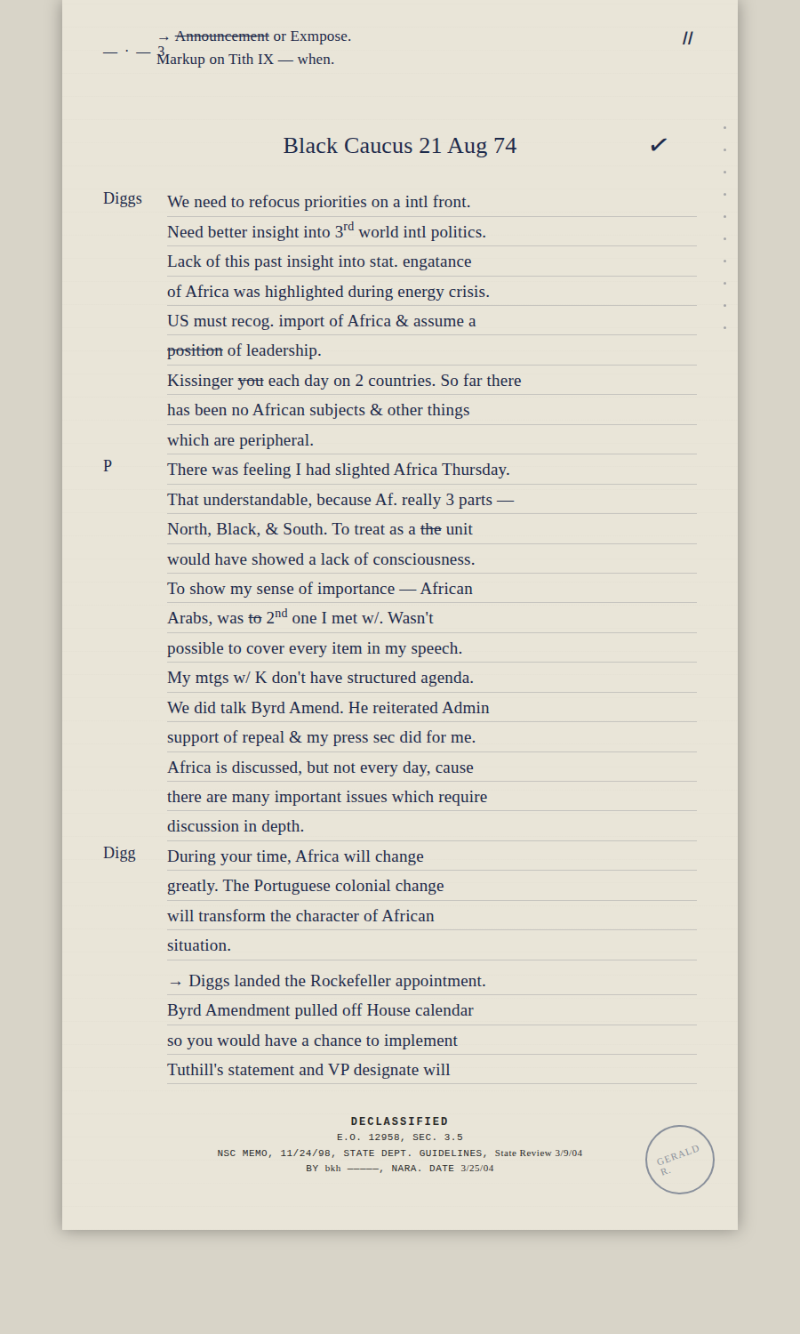— · — 3 → Announcement or Exmpose. Markup on Tith IX — when. ⅠⅠ
Black Caucus 21 Aug 74 ✓
| Diggs | We need to refocus priorities on a intl front. Need better insight into 3 rd world intl politics. Lack of this past insight into stat. engatance of Africa was highlighted during energy crisis. US must recog. import of Africa & assume a position of leadership. Kissinger you each day on 2 countries. So far there has been no African subjects & other things which are peripheral. |
| P | There was feeling I had slighted Africa Thursday. That understandable, because Af. really 3 parts — North, Black, & South. To treat as a the unit would have showed a lack of consciousness. To show my sense of importance — African Arabs, was to 2 nd one I met w/. Wasn't possible to cover every item in my speech. My mtgs w/ K don't have structured agenda. We did talk Byrd Amend. He reiterated Admin support of repeal & my press sec did for me. Africa is discussed, but not every day, cause there are many important issues which require discussion in depth. |
| Digg | During your time, Africa will change greatly. The Portuguese colonial change will transform the character of African situation. |
| | → Diggs landed the Rockefeller appointment. Byrd Amendment pulled off House calendar so you would have a chance to implement Tuthill's statement and VP designate will |
DECLASSIFIED
E.O. 12958, SEC. 3.5
NSC MEMO, 11/24/98, STATE DEPT. GUIDELINES, State Review 3/9/04
BY bkh —————, NARA. DATE 3/25/04
GERALD R.